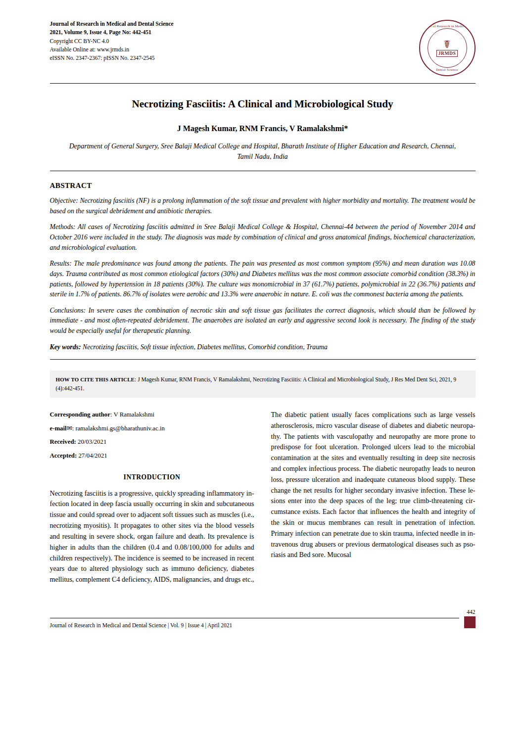Journal of Research in Medical and Dental Science
2021, Volume 9, Issue 4, Page No: 442-451
Copyright CC BY-NC 4.0
Available Online at: www.jrmds.in
eISSN No. 2347-2367: pISSN No. 2347-2545
Journal of Research in Medical and
☤
JRMDS
Dental Science
Necrotizing Fasciitis: A Clinical and Microbiological Study
J Magesh Kumar, RNM Francis, V Ramalakshmi*
Department of General Surgery, Sree Balaji Medical College and Hospital, Bharath Institute of Higher Education and Research, Chennai, Tamil Nadu, India
ABSTRACT
Objective: Necrotizing fasciitis (NF) is a prolong inflammation of the soft tissue and prevalent with higher morbidity and mortality. The treatment would be based on the surgical debridement and antibiotic therapies.
Methods: All cases of Necrotizing fasciitis admitted in Sree Balaji Medical College & Hospital, Chennai-44 between the period of November 2014 and October 2016 were included in the study. The diagnosis was made by combination of clinical and gross anatomical findings, biochemical characterization, and microbiological evaluation.
Results: The male predominance was found among the patients. The pain was presented as most common symptom (95%) and mean duration was 10.08 days. Trauma contributed as most common etiological factors (30%) and Diabetes mellitus was the most common associate comorbid condition (38.3%) in patients, followed by hypertension in 18 patients (30%). The culture was monomicrobial in 37 (61.7%) patients, polymicrobial in 22 (36.7%) patients and sterile in 1.7% of patients. 86.7% of isolates were aerobic and 13.3% were anaerobic in nature. E. coli was the commonest bacteria among the patients.
Conclusions: In severe cases the combination of necrotic skin and soft tissue gas facilitates the correct diagnosis, which should than be followed by immediate - and most often-repeated debridement. The anaerobes are isolated an early and aggressive second look is necessary. The finding of the study would be especially useful for therapeutic planning.
Key words: Necrotizing fasciitis, Soft tissue infection, Diabetes mellitus, Comorbid condition, Trauma
HOW TO CITE THIS ARTICLE: J Magesh Kumar, RNM Francis, V Ramalakshmi, Necrotizing Fasciitis: A Clinical and Microbiological Study, J Res Med Dent Sci, 2021, 9 (4):442-451.
Corresponding author: V Ramalakshmi
e-mail✉: ramalakshmi.gs@bharathuniv.ac.in
Received: 20/03/2021
Accepted: 27/04/2021
INTRODUCTION
Necrotizing fasciitis is a progressive, quickly spreading inflammatory infection located in deep fascia usually occurring in skin and subcutaneous tissue and could spread over to adjacent soft tissues such as muscles (i.e., necrotizing myositis). It propagates to other sites via the blood vessels and resulting in severe shock, organ failure and death. Its prevalence is higher in adults than the children (0.4 and 0.08/100,000 for adults and children respectively). The incidence is seemed to be increased in recent years due to altered physiology such as immuno deficiency, diabetes mellitus, complement C4 deficiency, AIDS, malignancies, and drugs etc.,
The diabetic patient usually faces complications such as large vessels atherosclerosis, micro vascular disease of diabetes and diabetic neuropathy. The patients with vasculopathy and neuropathy are more prone to predispose for foot ulceration. Prolonged ulcers lead to the microbial contamination at the sites and eventually resulting in deep site necrosis and complex infectious process. The diabetic neuropathy leads to neuron loss, pressure ulceration and inadequate cutaneous blood supply. These change the net results for higher secondary invasive infection. These lesions enter into the deep spaces of the leg; true climb-threatening circumstance exists. Each factor that influences the health and integrity of the skin or mucus membranes can result in penetration of infection. Primary infection can penetrate due to skin trauma, infected needle in intravenous drug abusers or previous dermatological diseases such as psoriasis and Bed sore. Mucosal
Journal of Research in Medical and Dental Science | Vol. 9 | Issue 4 | April 2021
442